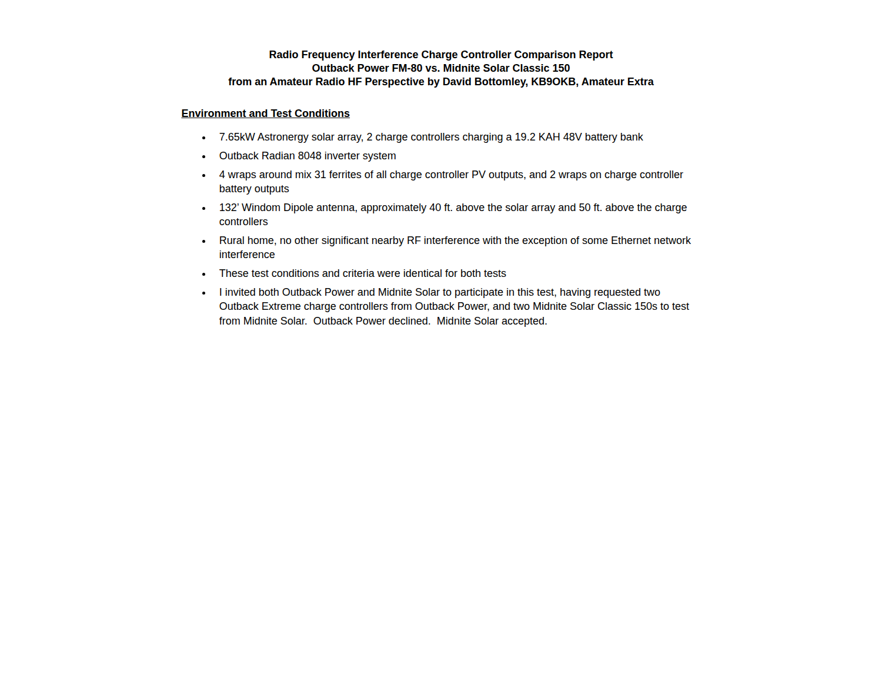Radio Frequency Interference Charge Controller Comparison Report Outback Power FM-80 vs. Midnite Solar Classic 150 from an Amateur Radio HF Perspective by David Bottomley, KB9OKB, Amateur Extra
Environment and Test Conditions
7.65kW Astronergy solar array, 2 charge controllers charging a 19.2 KAH 48V battery bank
Outback Radian 8048 inverter system
4 wraps around mix 31 ferrites of all charge controller PV outputs, and 2 wraps on charge controller battery outputs
132’ Windom Dipole antenna, approximately 40 ft. above the solar array and 50 ft. above the charge controllers
Rural home, no other significant nearby RF interference with the exception of some Ethernet network interference
These test conditions and criteria were identical for both tests
I invited both Outback Power and Midnite Solar to participate in this test, having requested two Outback Extreme charge controllers from Outback Power, and two Midnite Solar Classic 150s to test from Midnite Solar. Outback Power declined. Midnite Solar accepted.